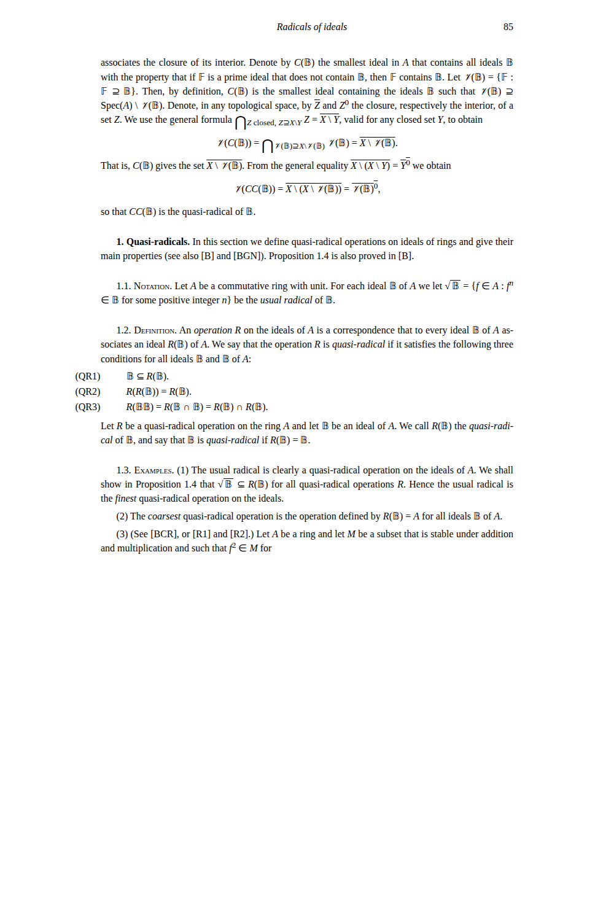Radicals of ideals 85
associates the closure of its interior. Denote by C(𝔹) the smallest ideal in A that contains all ideals 𝔹 with the property that if 𝔽 is a prime ideal that does not contain 𝔹, then 𝔽 contains 𝔹. Let 𝒱(𝔹) = {𝔽 : 𝔽 ⊇ 𝔹}. Then, by definition, C(𝔹) is the smallest ideal containing the ideals 𝔹 such that 𝒱(𝔹) ⊇ Spec(A) \ 𝒱(𝔹). Denote, in any topological space, by Z and Z0 the closure, respectively the interior, of a set Z. We use the general formula ⋂Z closed, Z⊇X\Y Z = X \ Y, valid for any closed set Y, to obtain
𝒱(C(𝔹)) = ⋂𝒱(𝔹)⊇X\𝒱(𝔹) 𝒱(𝔹) = X \ 𝒱(𝔹).
That is, C(𝔹) gives the set X \ 𝒱(𝔹). From the general equality X \ (X \ Y) = Y0 we obtain
𝒱(CC(𝔹)) = X \ (X \ 𝒱(𝔹)) = 𝒱(𝔹)0,
so that CC(𝔹) is the quasi-radical of 𝔹.
1. Quasi-radicals. In this section we define quasi-radical operations on ideals of rings and give their main properties (see also [B] and [BGN]). Proposition 1.4 is also proved in [B].
1.1. Notation. Let A be a commutative ring with unit. For each ideal 𝔹 of A we let 𝔹 = {f ∈ A : fn ∈ 𝔹 for some positive integer n} be the usual radical of 𝔹.
1.2. Definition. An operation R on the ideals of A is a correspondence that to every ideal 𝔹 of A associates an ideal R(𝔹) of A. We say that the operation R is quasi-radical if it satisfies the following three conditions for all ideals 𝔹 and 𝔹 of A:
(QR1) 𝔹 ⊆ R(𝔹).
(QR2) R(R(𝔹)) = R(𝔹).
(QR3) R(𝔹𝔹) = R(𝔹 ∩ 𝔹) = R(𝔹) ∩ R(𝔹).
Let R be a quasi-radical operation on the ring A and let 𝔹 be an ideal of A. We call R(𝔹) the quasi-radical of 𝔹, and say that 𝔹 is quasi-radical if R(𝔹) = 𝔹.
1.3. Examples. (1) The usual radical is clearly a quasi-radical operation on the ideals of A. We shall show in Proposition 1.4 that 𝔹 ⊆ R(𝔹) for all quasi-radical operations R. Hence the usual radical is the finest quasi-radical operation on the ideals.
(2) The coarsest quasi-radical operation is the operation defined by R(𝔹) = A for all ideals 𝔹 of A.
(3) (See [BCR], or [R1] and [R2].) Let A be a ring and let M be a subset that is stable under addition and multiplication and such that f2 ∈ M for